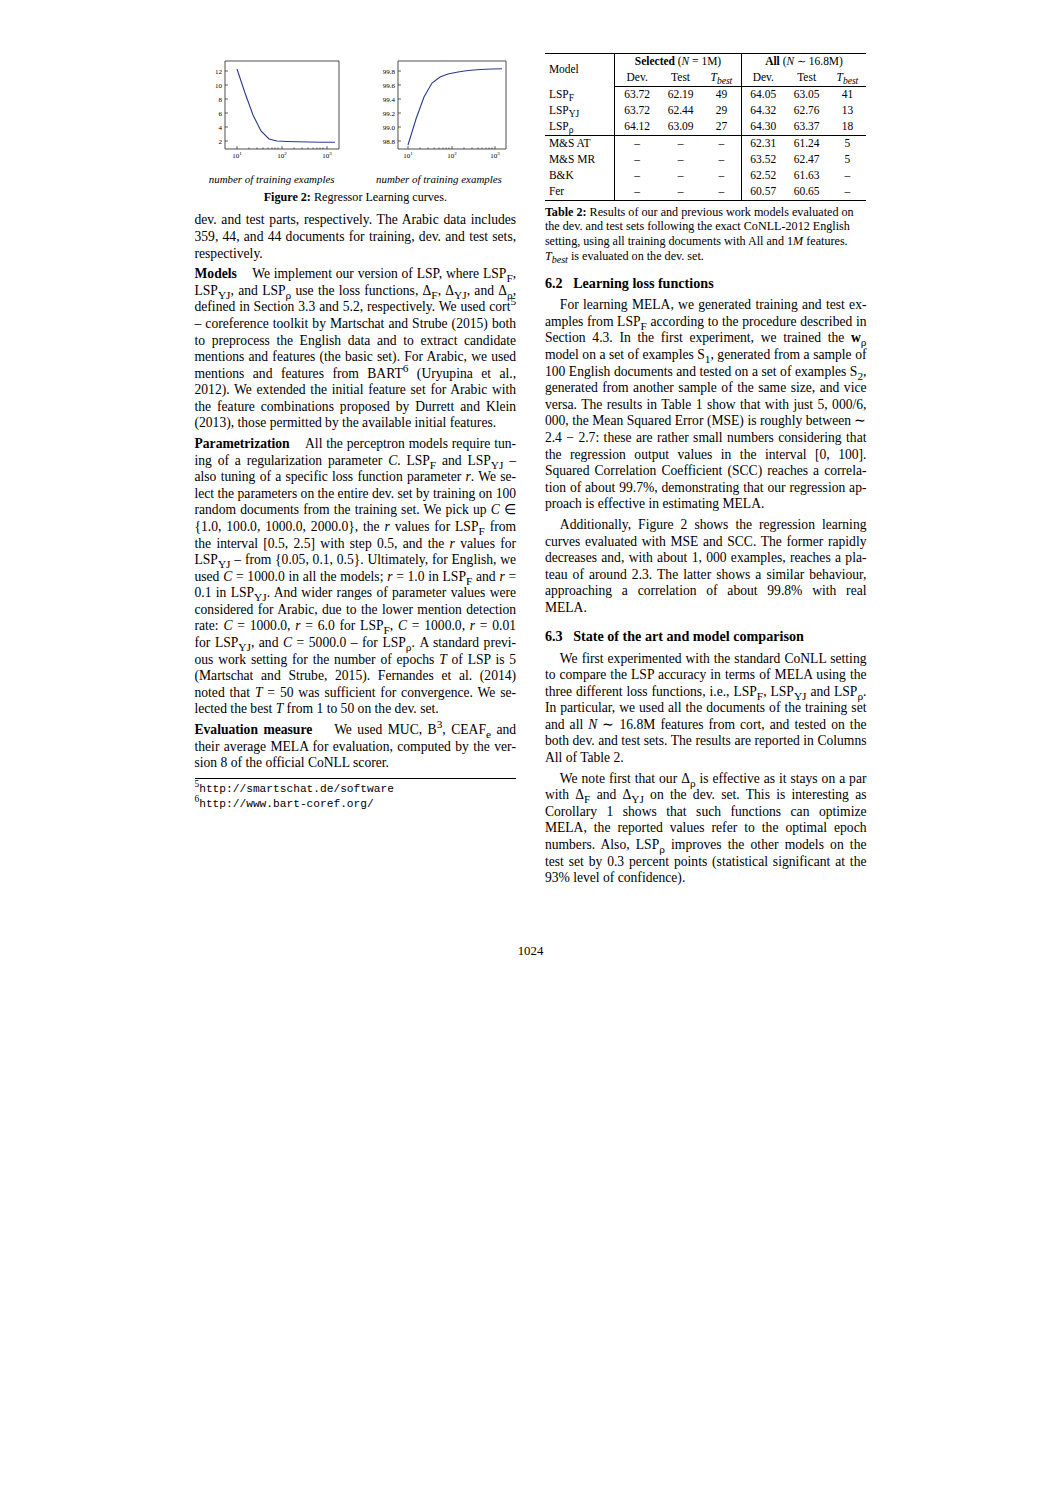2 4 6 8 10 12 101 102 103
number of training examples
98.8 99.0 99.2 99.4 99.6 99.8 101 102 103
number of training examples
Figure 2: Regressor Learning curves.
dev. and test parts, respectively. The Arabic data includes 359, 44, and 44 documents for training, dev. and test sets, respectively.
Models We implement our version of LSP, where LSPF, LSPYJ, and LSPρ use the loss functions, ΔF, ΔYJ, and Δρ, defined in Section 3.3 and 5.2, respectively. We used cort5 – coreference toolkit by Martschat and Strube (2015) both to preprocess the English data and to extract candidate mentions and features (the basic set). For Arabic, we used mentions and features from BART6 (Uryupina et al., 2012). We extended the initial feature set for Arabic with the feature combinations proposed by Durrett and Klein (2013), those permitted by the available initial features.
Parametrization All the perceptron models require tuning of a regularization parameter C. LSPF and LSPYJ – also tuning of a specific loss function parameter r. We select the parameters on the entire dev. set by training on 100 random documents from the training set. We pick up C ∈ {1.0, 100.0, 1000.0, 2000.0}, the r values for LSPF from the interval [0.5, 2.5] with step 0.5, and the r values for LSPYJ – from {0.05, 0.1, 0.5}. Ultimately, for English, we used C = 1000.0 in all the models; r = 1.0 in LSPF and r = 0.1 in LSPYJ. And wider ranges of parameter values were considered for Arabic, due to the lower mention detection rate: C = 1000.0, r = 6.0 for LSPF, C = 1000.0, r = 0.01 for LSPYJ, and C = 5000.0 – for LSPρ. A standard previous work setting for the number of epochs T of LSP is 5 (Martschat and Strube, 2015). Fernandes et al. (2014) noted that T = 50 was sufficient for convergence. We selected the best T from 1 to 50 on the dev. set.
Evaluation measure We used MUC, B3, CEAFe and their average MELA for evaluation, computed by the version 8 of the official CoNLL scorer.
5http://smartschat.de/software
6http://www.bart-coref.org/
| Model | Selected ( N = 1M) | All ( N ∼ 16.8M) |
| Dev. | Test | T best | Dev. | Test | T best |
| LSP F | 63.72 | 62.19 | 49 | 64.05 | 63.05 | 41 |
| LSP YJ | 63.72 | 62.44 | 29 | 64.32 | 62.76 | 13 |
| LSP ρ | 64.12 | 63.09 | 27 | 64.30 | 63.37 | 18 |
| M&S AT | – | – | – | 62.31 | 61.24 | 5 |
| M&S MR | – | – | – | 63.52 | 62.47 | 5 |
| B&K | – | – | – | 62.52 | 61.63 | – |
| Fer | – | – | – | 60.57 | 60.65 | – |
Table 2: Results of our and previous work models evaluated on the dev. and test sets following the exact CoNLL-2012 English setting, using all training documents with All and 1M features. Tbest is evaluated on the dev. set.
6.2 Learning loss functions
For learning MELA, we generated training and test examples from LSPF according to the procedure described in Section 4.3. In the first experiment, we trained the wρ model on a set of examples S1, generated from a sample of 100 English documents and tested on a set of examples S2, generated from another sample of the same size, and vice versa. The results in Table 1 show that with just 5, 000/6, 000, the Mean Squared Error (MSE) is roughly between ∼ 2.4 − 2.7: these are rather small numbers considering that the regression output values in the interval [0, 100]. Squared Correlation Coefficient (SCC) reaches a correlation of about 99.7%, demonstrating that our regression approach is effective in estimating MELA.
Additionally, Figure 2 shows the regression learning curves evaluated with MSE and SCC. The former rapidly decreases and, with about 1, 000 examples, reaches a plateau of around 2.3. The latter shows a similar behaviour, approaching a correlation of about 99.8% with real MELA.
6.3 State of the art and model comparison
We first experimented with the standard CoNLL setting to compare the LSP accuracy in terms of MELA using the three different loss functions, i.e., LSPF, LSPYJ and LSPρ. In particular, we used all the documents of the training set and all N ∼ 16.8M features from cort, and tested on the both dev. and test sets. The results are reported in Columns All of Table 2.
We note first that our Δρ is effective as it stays on a par with ΔF and ΔYJ on the dev. set. This is interesting as Corollary 1 shows that such functions can optimize MELA, the reported values refer to the optimal epoch numbers. Also, LSPρ improves the other models on the test set by 0.3 percent points (statistical significant at the 93% level of confidence).
1024